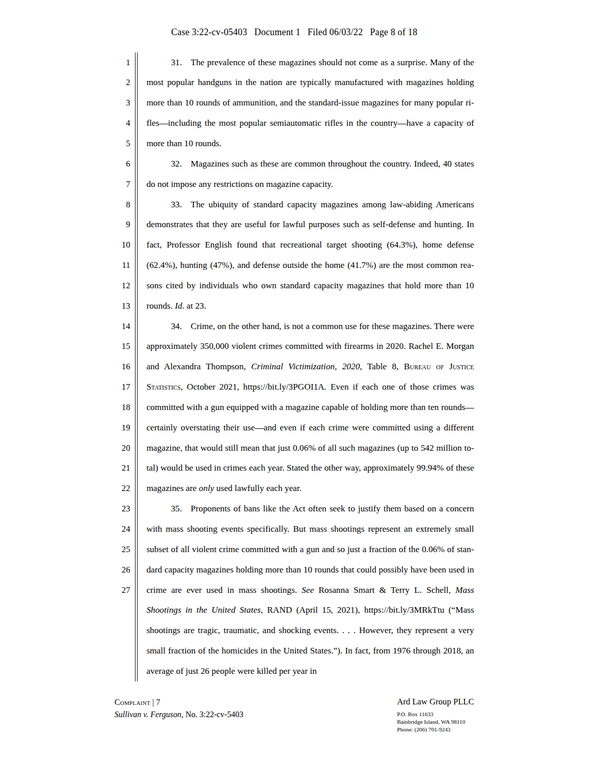Case 3:22-cv-05403 Document 1 Filed 06/03/22 Page 8 of 18
1
2
3
4
5
6
7
8
9
10
11
12
13
14
15
16
17
18
19
20
21
22
23
24
25
26
27
31. The prevalence of these magazines should not come as a surprise. Many of the most popular handguns in the nation are typically manufactured with magazines holding more than 10 rounds of ammunition, and the standard-issue magazines for many popular rifles—including the most popular semiautomatic rifles in the country—have a capacity of more than 10 rounds.
32. Magazines such as these are common throughout the country. Indeed, 40 states do not impose any restrictions on magazine capacity.
33. The ubiquity of standard capacity magazines among law-abiding Americans demonstrates that they are useful for lawful purposes such as self-defense and hunting. In fact, Professor English found that recreational target shooting (64.3%), home defense (62.4%), hunting (47%), and defense outside the home (41.7%) are the most common reasons cited by individuals who own standard capacity magazines that hold more than 10 rounds. Id. at 23.
34. Crime, on the other hand, is not a common use for these magazines. There were approximately 350,000 violent crimes committed with firearms in 2020. Rachel E. Morgan and Alexandra Thompson, Criminal Victimization, 2020, Table 8, Bureau of Justice Statistics, October 2021, https://bit.ly/3PGOI1A. Even if each one of those crimes was committed with a gun equipped with a magazine capable of holding more than ten rounds—certainly overstating their use—and even if each crime were committed using a different magazine, that would still mean that just 0.06% of all such magazines (up to 542 million total) would be used in crimes each year. Stated the other way, approximately 99.94% of these magazines are only used lawfully each year.
35. Proponents of bans like the Act often seek to justify them based on a concern with mass shooting events specifically. But mass shootings represent an extremely small subset of all violent crime committed with a gun and so just a fraction of the 0.06% of standard capacity magazines holding more than 10 rounds that could possibly have been used in crime are ever used in mass shootings. See Rosanna Smart & Terry L. Schell, Mass Shootings in the United States, RAND (April 15, 2021), https://bit.ly/3MRkTtu (“Mass shootings are tragic, traumatic, and shocking events. . . . However, they represent a very small fraction of the homicides in the United States.”). In fact, from 1976 through 2018, an average of just 26 people were killed per year in
Complaint | 7
Sullivan v. Ferguson, No. 3:22-cv-5403
Ard Law Group PLLC
P.O. Box 11633
Bainbridge Island, WA 98110
Phone: (206) 701-9243